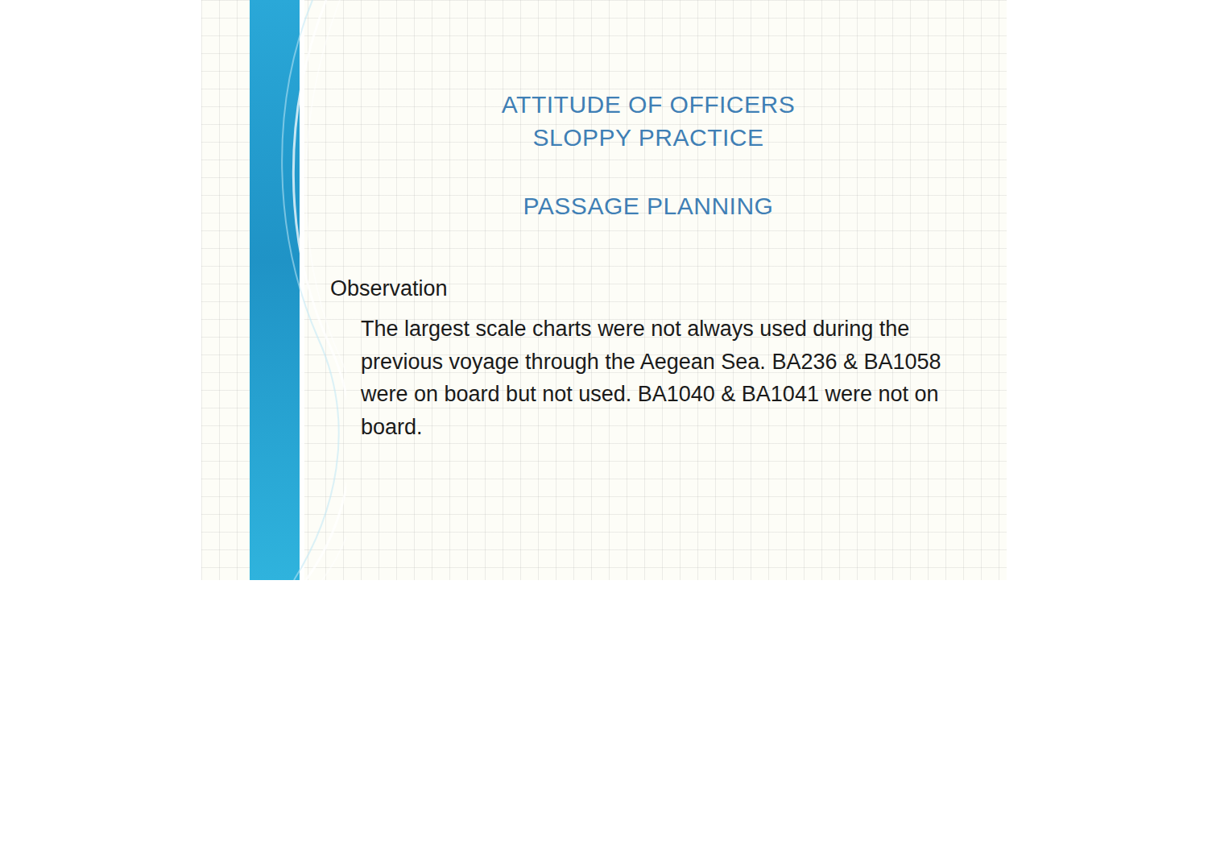ATTITUDE OF OFFICERS
SLOPPY PRACTICE
PASSAGE PLANNING
Observation
The largest scale charts were not always used during the previous voyage through the Aegean Sea. BA236 & BA1058 were on board but not used. BA1040 & BA1041 were not on board.